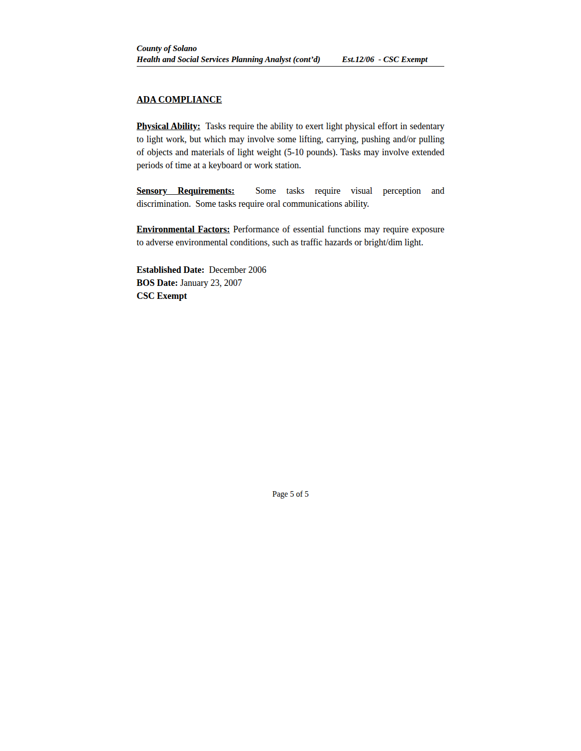County of Solano
Health and Social Services Planning Analyst (cont’d) Est.12/06 - CSC Exempt
ADA COMPLIANCE
Physical Ability: Tasks require the ability to exert light physical effort in sedentary to light work, but which may involve some lifting, carrying, pushing and/or pulling of objects and materials of light weight (5-10 pounds). Tasks may involve extended periods of time at a keyboard or work station.
Sensory Requirements: Some tasks require visual perception and discrimination. Some tasks require oral communications ability.
Environmental Factors: Performance of essential functions may require exposure to adverse environmental conditions, such as traffic hazards or bright/dim light.
Established Date: December 2006
BOS Date: January 23, 2007
CSC Exempt
Page 5 of 5